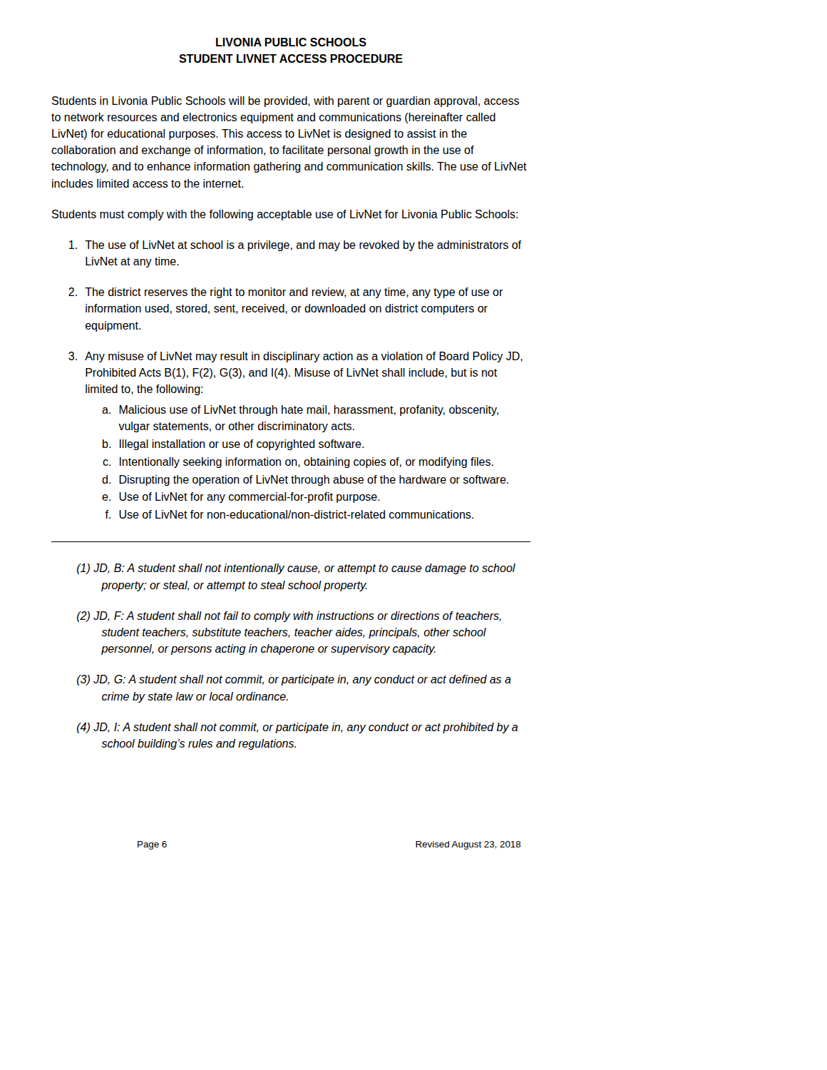LIVONIA PUBLIC SCHOOLS STUDENT LIVNET ACCESS PROCEDURE
Students in Livonia Public Schools will be provided, with parent or guardian approval, access to network resources and electronics equipment and communications (hereinafter called LivNet) for educational purposes. This access to LivNet is designed to assist in the collaboration and exchange of information, to facilitate personal growth in the use of technology, and to enhance information gathering and communication skills. The use of LivNet includes limited access to the internet.
Students must comply with the following acceptable use of LivNet for Livonia Public Schools:
The use of LivNet at school is a privilege, and may be revoked by the administrators of LivNet at any time.
The district reserves the right to monitor and review, at any time, any type of use or information used, stored, sent, received, or downloaded on district computers or equipment.
Any misuse of LivNet may result in disciplinary action as a violation of Board Policy JD, Prohibited Acts B(1), F(2), G(3), and I(4). Misuse of LivNet shall include, but is not limited to, the following:
Malicious use of LivNet through hate mail, harassment, profanity, obscenity, vulgar statements, or other discriminatory acts.
Illegal installation or use of copyrighted software.
Intentionally seeking information on, obtaining copies of, or modifying files.
Disrupting the operation of LivNet through abuse of the hardware or software.
Use of LivNet for any commercial-for-profit purpose.
Use of LivNet for non-educational/non-district-related communications.
(1) JD, B: A student shall not intentionally cause, or attempt to cause damage to school property; or steal, or attempt to steal school property.
(2) JD, F: A student shall not fail to comply with instructions or directions of teachers, student teachers, substitute teachers, teacher aides, principals, other school personnel, or persons acting in chaperone or supervisory capacity.
(3) JD, G: A student shall not commit, or participate in, any conduct or act defined as a crime by state law or local ordinance.
(4) JD, I: A student shall not commit, or participate in, any conduct or act prohibited by a school building’s rules and regulations.
Page 6 Revised August 23, 2018